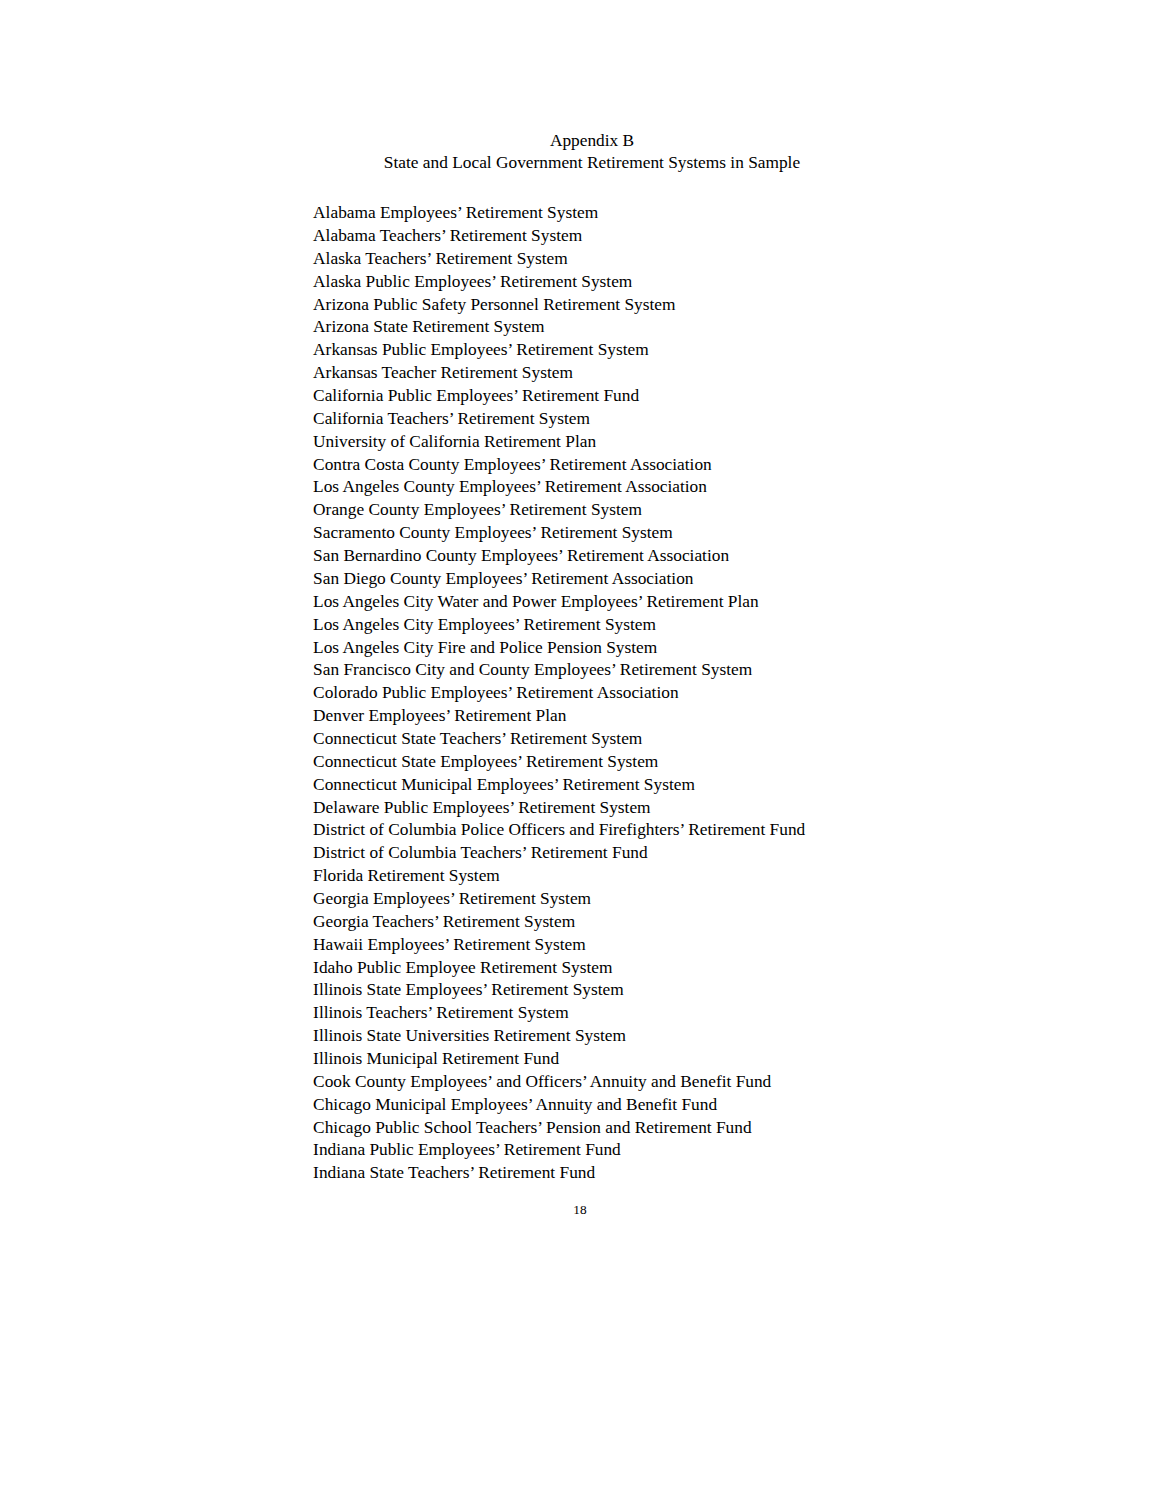Appendix BState and Local Government Retirement Systems in Sample
Alabama Employees’ Retirement System
Alabama Teachers’ Retirement System
Alaska Teachers’ Retirement System
Alaska Public Employees’ Retirement System
Arizona Public Safety Personnel Retirement System
Arizona State Retirement System
Arkansas Public Employees’ Retirement System
Arkansas Teacher Retirement System
California Public Employees’ Retirement Fund
California Teachers’ Retirement System
University of California Retirement Plan
Contra Costa County Employees’ Retirement Association
Los Angeles County Employees’ Retirement Association
Orange County Employees’ Retirement System
Sacramento County Employees’ Retirement System
San Bernardino County Employees’ Retirement Association
San Diego County Employees’ Retirement Association
Los Angeles City Water and Power Employees’ Retirement Plan
Los Angeles City Employees’ Retirement System
Los Angeles City Fire and Police Pension System
San Francisco City and County Employees’ Retirement System
Colorado Public Employees’ Retirement Association
Denver Employees’ Retirement Plan
Connecticut State Teachers’ Retirement System
Connecticut State Employees’ Retirement System
Connecticut Municipal Employees’ Retirement System
Delaware Public Employees’ Retirement System
District of Columbia Police Officers and Firefighters’ Retirement Fund
District of Columbia Teachers’ Retirement Fund
Florida Retirement System
Georgia Employees’ Retirement System
Georgia Teachers’ Retirement System
Hawaii Employees’ Retirement System
Idaho Public Employee Retirement System
Illinois State Employees’ Retirement System
Illinois Teachers’ Retirement System
Illinois State Universities Retirement System
Illinois Municipal Retirement Fund
Cook County Employees’ and Officers’ Annuity and Benefit Fund
Chicago Municipal Employees’ Annuity and Benefit Fund
Chicago Public School Teachers’ Pension and Retirement Fund
Indiana Public Employees’ Retirement Fund
Indiana State Teachers’ Retirement Fund
18